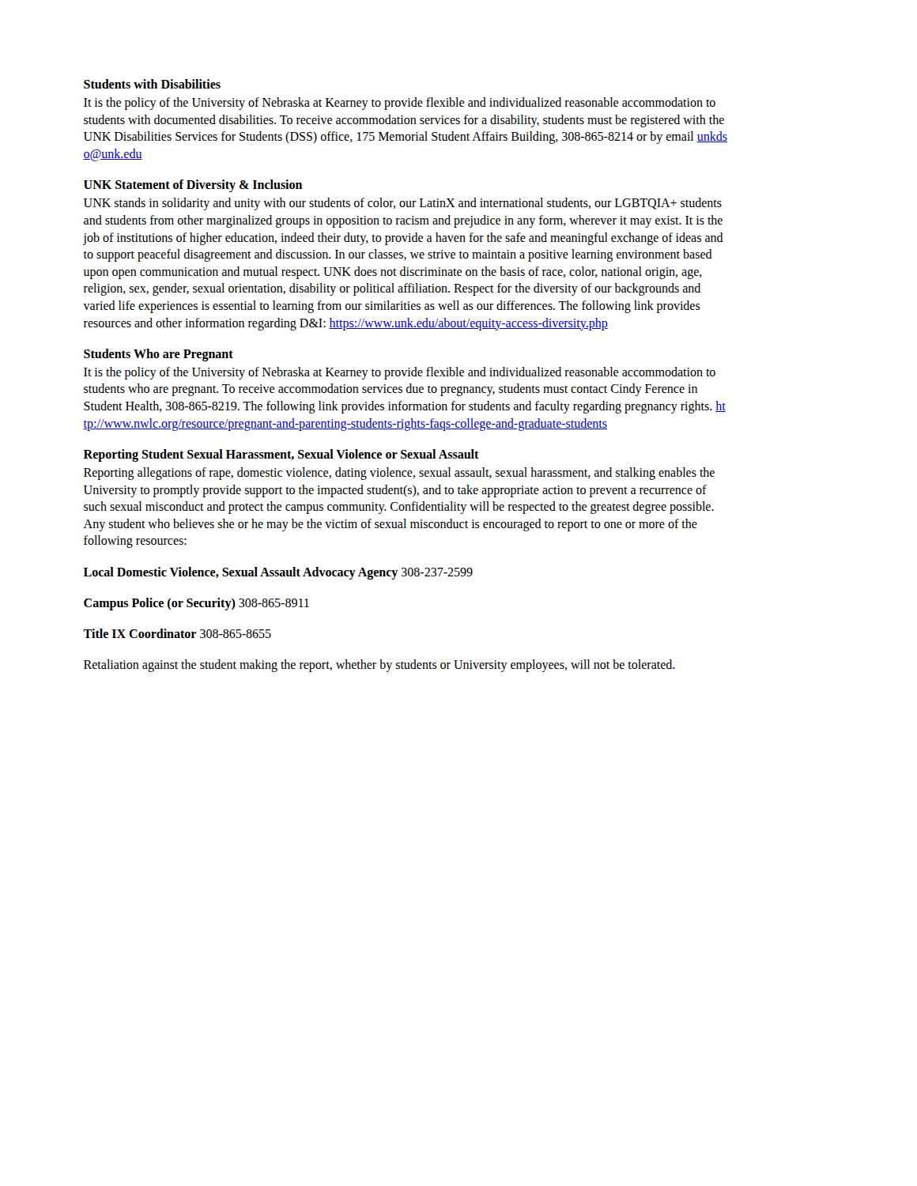Students with Disabilities
It is the policy of the University of Nebraska at Kearney to provide flexible and individualized reasonable accommodation to students with documented disabilities. To receive accommodation services for a disability, students must be registered with the UNK Disabilities Services for Students (DSS) office, 175 Memorial Student Affairs Building, 308-865-8214 or by email unkdso@unk.edu
UNK Statement of Diversity & Inclusion
UNK stands in solidarity and unity with our students of color, our LatinX and international students, our LGBTQIA+ students and students from other marginalized groups in opposition to racism and prejudice in any form, wherever it may exist. It is the job of institutions of higher education, indeed their duty, to provide a haven for the safe and meaningful exchange of ideas and to support peaceful disagreement and discussion. In our classes, we strive to maintain a positive learning environment based upon open communication and mutual respect. UNK does not discriminate on the basis of race, color, national origin, age, religion, sex, gender, sexual orientation, disability or political affiliation. Respect for the diversity of our backgrounds and varied life experiences is essential to learning from our similarities as well as our differences. The following link provides resources and other information regarding D&I: https://www.unk.edu/about/equity-access-diversity.php
Students Who are Pregnant
It is the policy of the University of Nebraska at Kearney to provide flexible and individualized reasonable accommodation to students who are pregnant. To receive accommodation services due to pregnancy, students must contact Cindy Ference in Student Health, 308-865-8219. The following link provides information for students and faculty regarding pregnancy rights. http://www.nwlc.org/resource/pregnant-and-parenting-students-rights-faqs-college-and-graduate-students
Reporting Student Sexual Harassment, Sexual Violence or Sexual Assault
Reporting allegations of rape, domestic violence, dating violence, sexual assault, sexual harassment, and stalking enables the University to promptly provide support to the impacted student(s), and to take appropriate action to prevent a recurrence of such sexual misconduct and protect the campus community. Confidentiality will be respected to the greatest degree possible. Any student who believes she or he may be the victim of sexual misconduct is encouraged to report to one or more of the following resources:
Local Domestic Violence, Sexual Assault Advocacy Agency 308-237-2599
Campus Police (or Security) 308-865-8911
Title IX Coordinator 308-865-8655
Retaliation against the student making the report, whether by students or University employees, will not be tolerated.